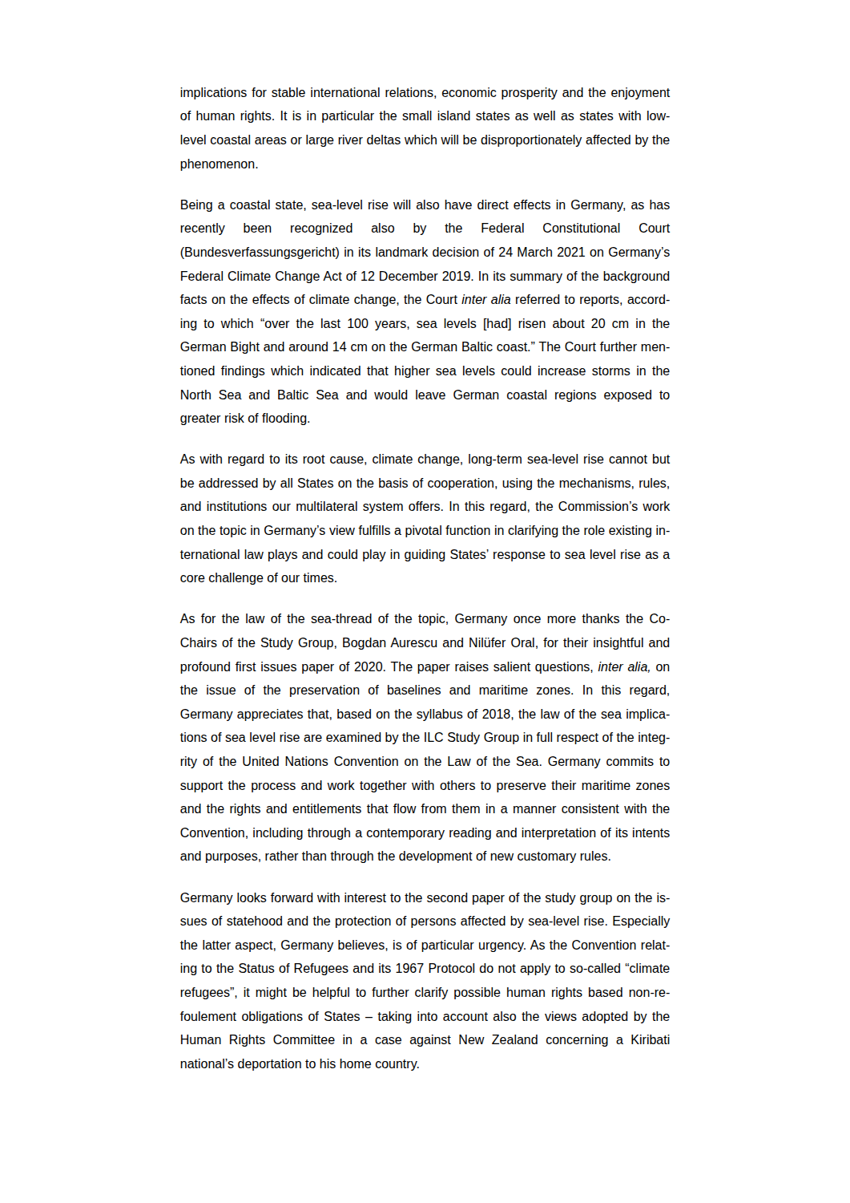implications for stable international relations, economic prosperity and the enjoyment of human rights. It is in particular the small island states as well as states with low-level coastal areas or large river deltas which will be disproportionately affected by the phenomenon.
Being a coastal state, sea-level rise will also have direct effects in Germany, as has recently been recognized also by the Federal Constitutional Court (Bundesverfassungsgericht) in its landmark decision of 24 March 2021 on Germany’s Federal Climate Change Act of 12 December 2019. In its summary of the background facts on the effects of climate change, the Court inter alia referred to reports, according to which “over the last 100 years, sea levels [had] risen about 20 cm in the German Bight and around 14 cm on the German Baltic coast.” The Court further mentioned findings which indicated that higher sea levels could increase storms in the North Sea and Baltic Sea and would leave German coastal regions exposed to greater risk of flooding.
As with regard to its root cause, climate change, long-term sea-level rise cannot but be addressed by all States on the basis of cooperation, using the mechanisms, rules, and institutions our multilateral system offers. In this regard, the Commission’s work on the topic in Germany’s view fulfills a pivotal function in clarifying the role existing international law plays and could play in guiding States’ response to sea level rise as a core challenge of our times.
As for the law of the sea-thread of the topic, Germany once more thanks the Co-Chairs of the Study Group, Bogdan Aurescu and Nilüfer Oral, for their insightful and profound first issues paper of 2020. The paper raises salient questions, inter alia, on the issue of the preservation of baselines and maritime zones. In this regard, Germany appreciates that, based on the syllabus of 2018, the law of the sea implications of sea level rise are examined by the ILC Study Group in full respect of the integrity of the United Nations Convention on the Law of the Sea. Germany commits to support the process and work together with others to preserve their maritime zones and the rights and entitlements that flow from them in a manner consistent with the Convention, including through a contemporary reading and interpretation of its intents and purposes, rather than through the development of new customary rules.
Germany looks forward with interest to the second paper of the study group on the issues of statehood and the protection of persons affected by sea-level rise. Especially the latter aspect, Germany believes, is of particular urgency. As the Convention relating to the Status of Refugees and its 1967 Protocol do not apply to so-called “climate refugees”, it might be helpful to further clarify possible human rights based non-refoulement obligations of States – taking into account also the views adopted by the Human Rights Committee in a case against New Zealand concerning a Kiribati national’s deportation to his home country.